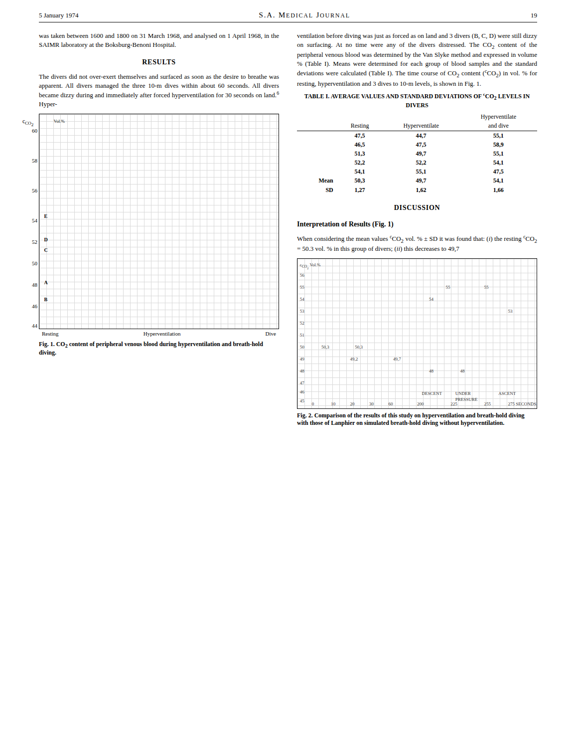5 January 1974
S.A. MEDICAL JOURNAL
19
was taken between 1600 and 1800 on 31 March 1968, and analysed on 1 April 1968, in the SAIMR laboratory at the Boksburg-Benoni Hospital.
RESULTS
The divers did not over-exert themselves and surfaced as soon as the desire to breathe was apparent. All divers managed the three 10-m dives within about 60 seconds. All divers became dizzy during and immediately after forced hyperventilation for 30 seconds on land.6 Hyper-
cCO2
60 58 56 54 52 50 48 46 44
E D C A B Vol.%
Resting Hyperventilation Dive
Fig. 1. CO2 content of peripheral venous blood during hyperventilation and breath-hold diving.
ventilation before diving was just as forced as on land and 3 divers (B, C, D) were still dizzy on surfacing. At no time were any of the divers distressed. The CO2 content of the peripheral venous blood was determined by the Van Slyke method and expressed in volume % (Table I). Means were determined for each group of blood samples and the standard deviations were calculated (Table I). The time course of CO2 content (c CO2) in vol. % for resting, hyperventilation and 3 dives to 10-m levels, is shown in Fig. 1.
TABLE I. AVERAGE VALUES AND STANDARD DEVIATIONS OF c CO 2 LEVELS IN DIVERS
| | | | Hyperventilate |
| --- | --- | --- | --- |
| | Resting | Hyperventilate | and dive |
| | 47,5 | 44,7 | 55,1 |
| | 46,5 | 47,5 | 58,9 |
| | 51,3 | 49,7 | 55,1 |
| | 52,2 | 52,2 | 54,1 |
| | 54,1 | 55,1 | 47,5 |
| Mean | 50,3 | 49,7 | 54,1 |
| SD | 1,27 | 1,62 | 1,66 |
DISCUSSION
Interpretation of Results (Fig. 1)
When considering the mean values c CO2 vol. % ± SD it was found that: (i) the resting c CO2 = 50.3 vol. % in this group of divers; (ii) this decreases to 49,7
cCO2 Vol.% 56 55 54 53 52 51 50 49 48 47 46 45 50,3 50,3 49,2 49,7 48 48 55 55 54 53 DESCENT UNDER
PRESSURE ASCENT 0 10 20 30 60 200 225 255 275 SECONDS
Fig. 2. Comparison of the results of this study on hyperventilation and breath-hold diving with those of Lanphier on simulated breath-hold diving without hyperventilation.